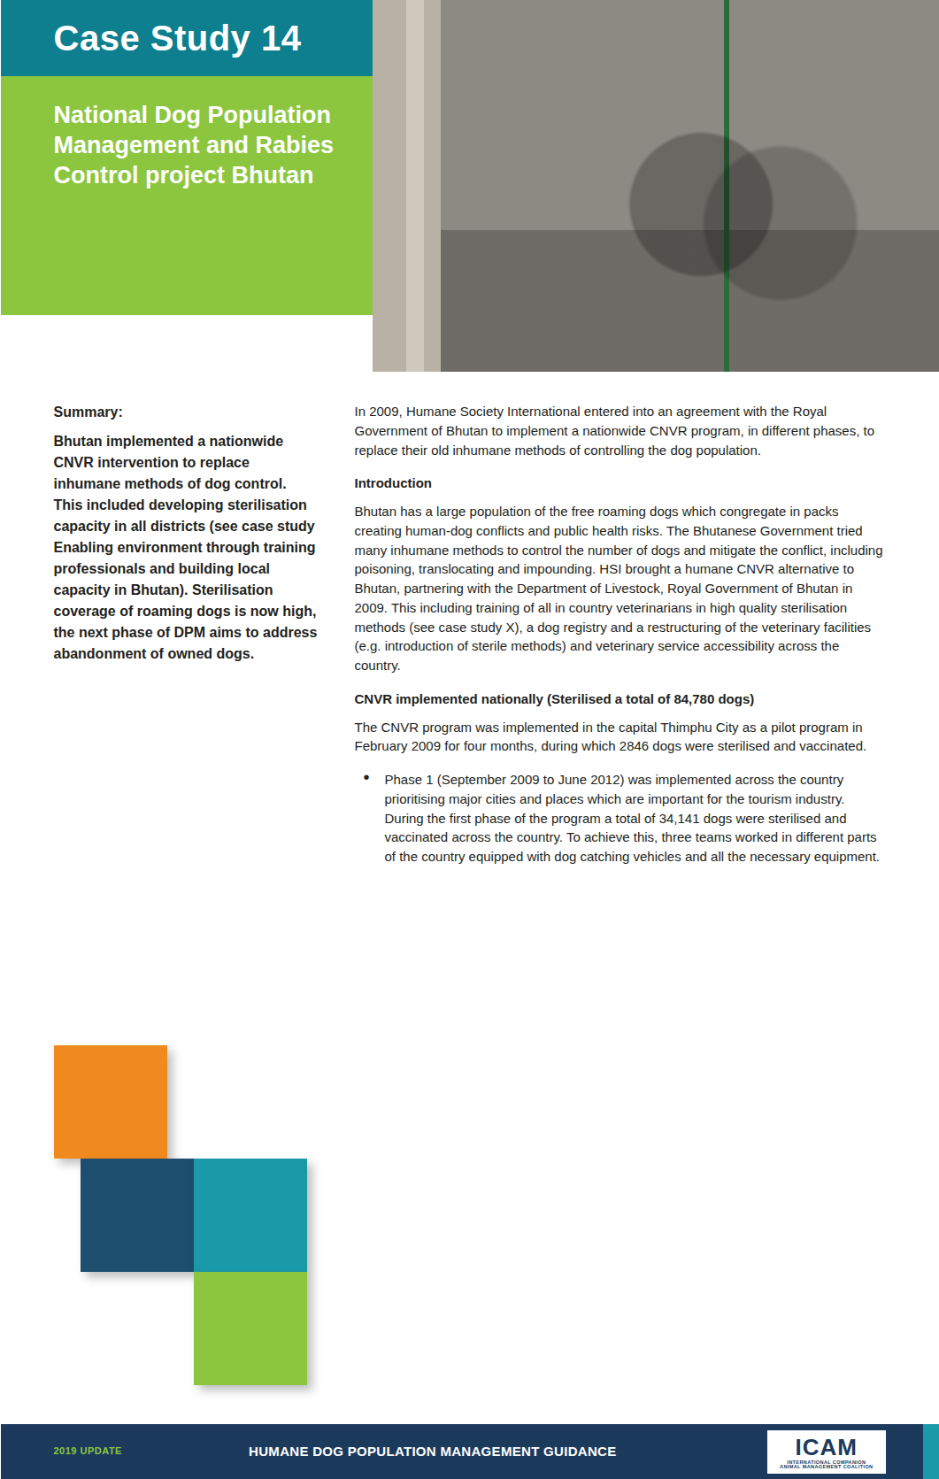Case Study 14
National Dog Population Management and Rabies Control project Bhutan
Summary:
Bhutan implemented a nationwide CNVR intervention to replace inhumane methods of dog control. This included developing sterilisation capacity in all districts (see case study Enabling environment through training professionals and building local capacity in Bhutan). Sterilisation coverage of roaming dogs is now high, the next phase of DPM aims to address abandonment of owned dogs.
In 2009, Humane Society International entered into an agreement with the Royal Government of Bhutan to implement a nationwide CNVR program, in different phases, to replace their old inhumane methods of controlling the dog population.
Introduction
Bhutan has a large population of the free roaming dogs which congregate in packs creating human-dog conflicts and public health risks. The Bhutanese Government tried many inhumane methods to control the number of dogs and mitigate the conflict, including poisoning, translocating and impounding. HSI brought a humane CNVR alternative to Bhutan, partnering with the Department of Livestock, Royal Government of Bhutan in 2009. This including training of all in country veterinarians in high quality sterilisation methods (see case study X), a dog registry and a restructuring of the veterinary facilities (e.g. introduction of sterile methods) and veterinary service accessibility across the country.
CNVR implemented nationally (Sterilised a total of 84,780 dogs)
The CNVR program was implemented in the capital Thimphu City as a pilot program in February 2009 for four months, during which 2846 dogs were sterilised and vaccinated.
Phase 1 (September 2009 to June 2012) was implemented across the country prioritising major cities and places which are important for the tourism industry. During the first phase of the program a total of 34,141 dogs were sterilised and vaccinated across the country. To achieve this, three teams worked in different parts of the country equipped with dog catching vehicles and all the necessary equipment.
2019 UPDATE
HUMANE DOG POPULATION MANAGEMENT GUIDANCE
ICAM INTERNATIONAL COMPANION
ANIMAL MANAGEMENT COALITION